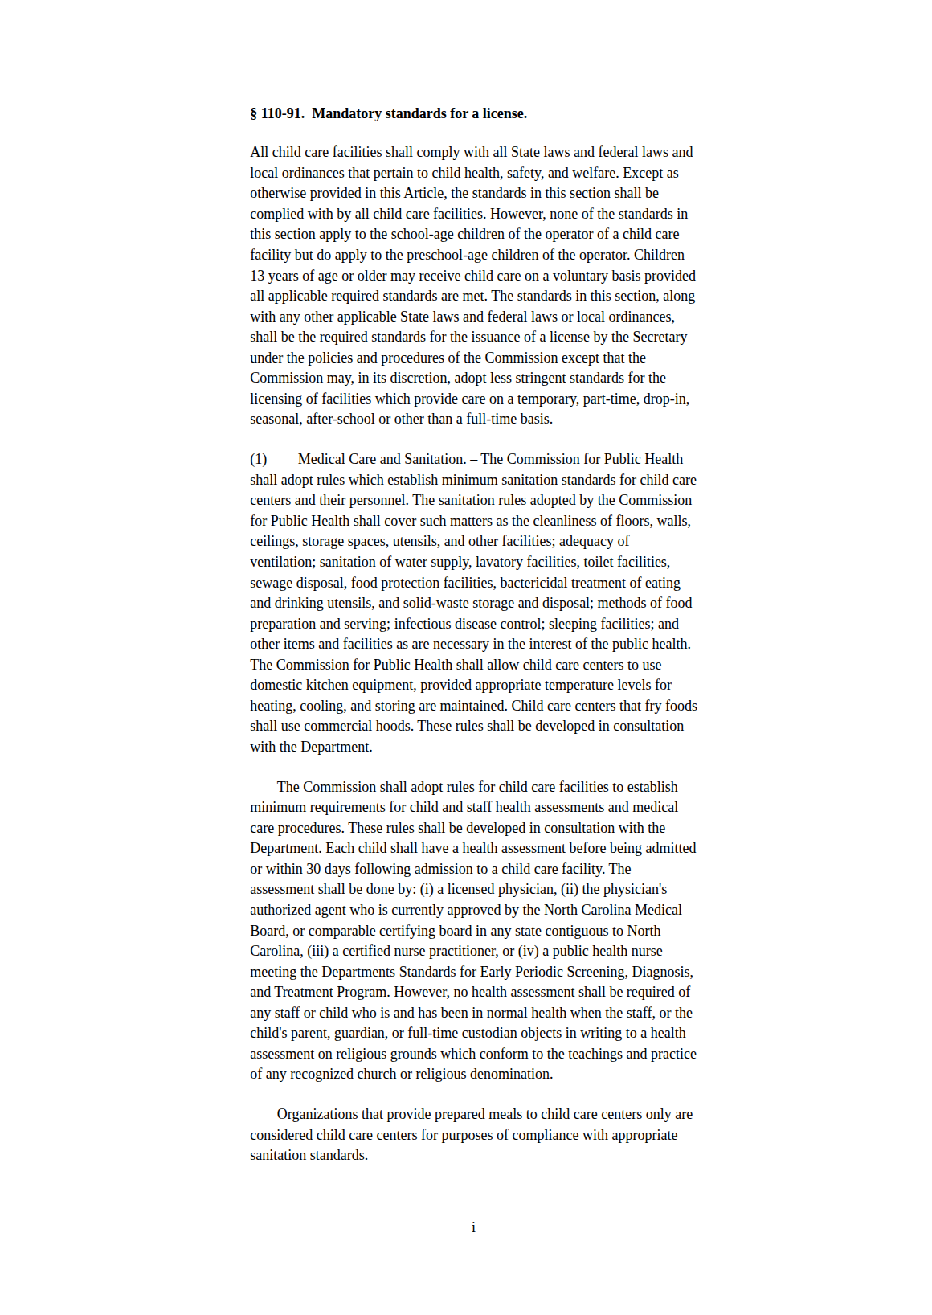§ 110-91. Mandatory standards for a license.
All child care facilities shall comply with all State laws and federal laws and local ordinances that pertain to child health, safety, and welfare. Except as otherwise provided in this Article, the standards in this section shall be complied with by all child care facilities. However, none of the standards in this section apply to the school-age children of the operator of a child care facility but do apply to the preschool-age children of the operator. Children 13 years of age or older may receive child care on a voluntary basis provided all applicable required standards are met. The standards in this section, along with any other applicable State laws and federal laws or local ordinances, shall be the required standards for the issuance of a license by the Secretary under the policies and procedures of the Commission except that the Commission may, in its discretion, adopt less stringent standards for the licensing of facilities which provide care on a temporary, part-time, drop-in, seasonal, after-school or other than a full-time basis.
(1) Medical Care and Sanitation. – The Commission for Public Health shall adopt rules which establish minimum sanitation standards for child care centers and their personnel. The sanitation rules adopted by the Commission for Public Health shall cover such matters as the cleanliness of floors, walls, ceilings, storage spaces, utensils, and other facilities; adequacy of ventilation; sanitation of water supply, lavatory facilities, toilet facilities, sewage disposal, food protection facilities, bactericidal treatment of eating and drinking utensils, and solid-waste storage and disposal; methods of food preparation and serving; infectious disease control; sleeping facilities; and other items and facilities as are necessary in the interest of the public health. The Commission for Public Health shall allow child care centers to use domestic kitchen equipment, provided appropriate temperature levels for heating, cooling, and storing are maintained. Child care centers that fry foods shall use commercial hoods. These rules shall be developed in consultation with the Department.
The Commission shall adopt rules for child care facilities to establish minimum requirements for child and staff health assessments and medical care procedures. These rules shall be developed in consultation with the Department. Each child shall have a health assessment before being admitted or within 30 days following admission to a child care facility. The assessment shall be done by: (i) a licensed physician, (ii) the physician's authorized agent who is currently approved by the North Carolina Medical Board, or comparable certifying board in any state contiguous to North Carolina, (iii) a certified nurse practitioner, or (iv) a public health nurse meeting the Departments Standards for Early Periodic Screening, Diagnosis, and Treatment Program. However, no health assessment shall be required of any staff or child who is and has been in normal health when the staff, or the child's parent, guardian, or full-time custodian objects in writing to a health assessment on religious grounds which conform to the teachings and practice of any recognized church or religious denomination.
Organizations that provide prepared meals to child care centers only are considered child care centers for purposes of compliance with appropriate sanitation standards.
i